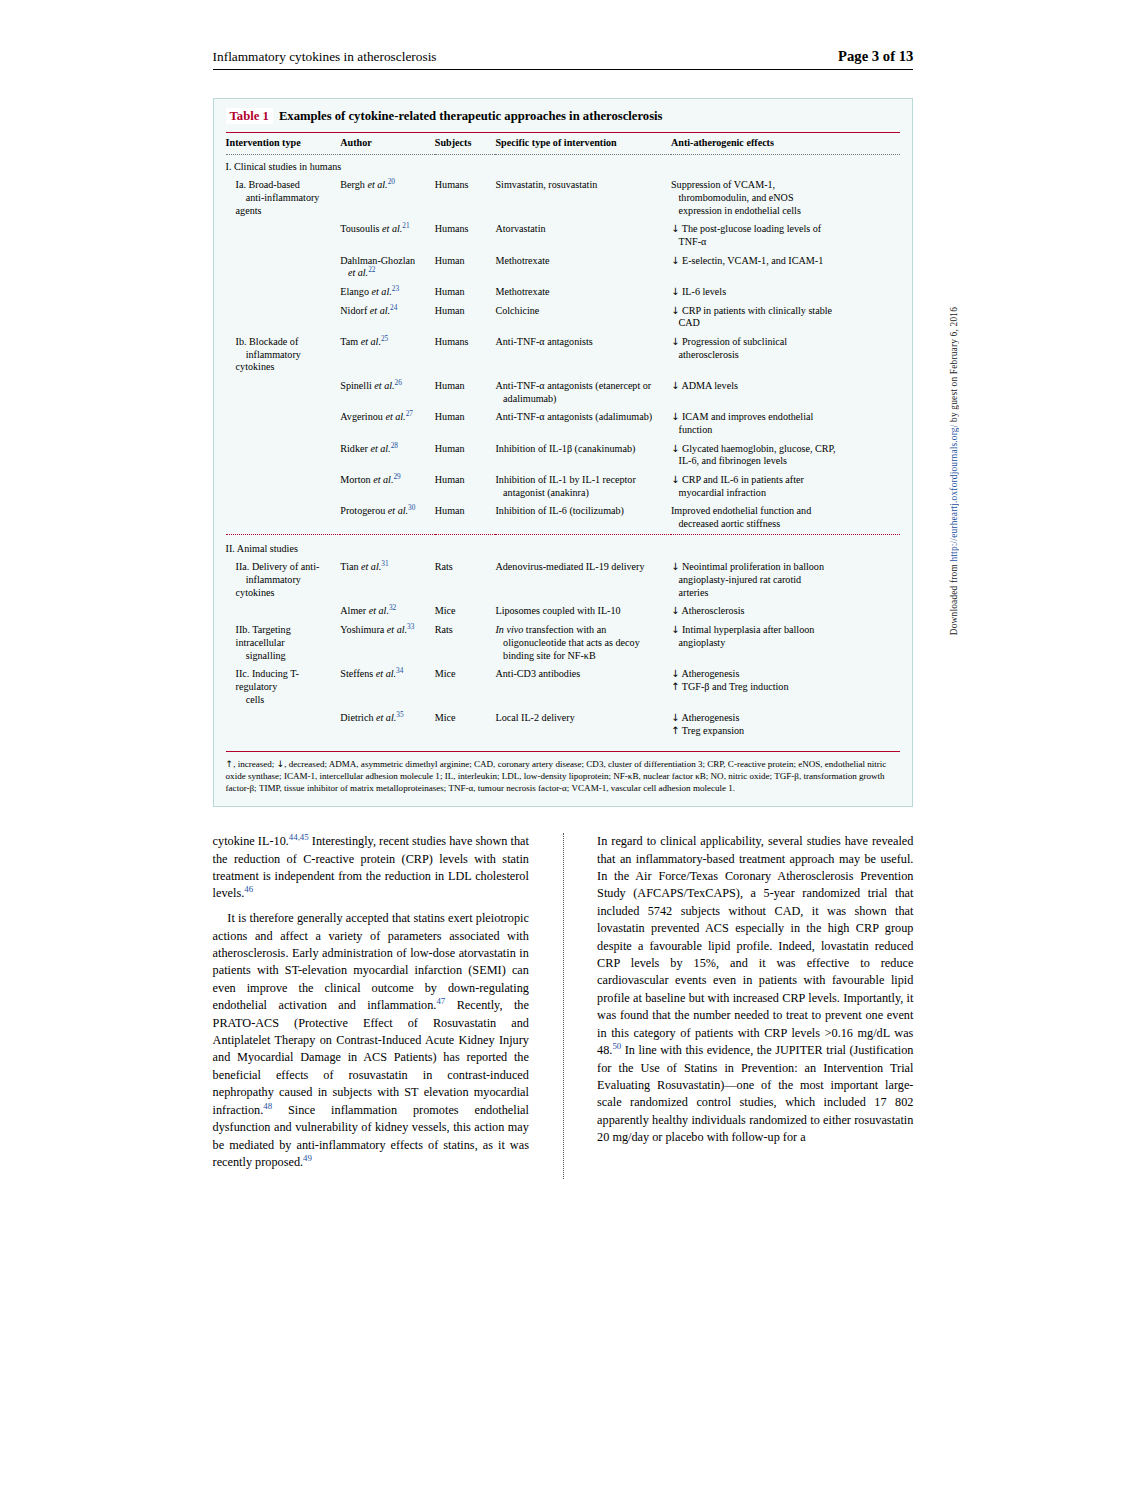Inflammatory cytokines in atherosclerosis
Page 3 of 13
Downloaded from http://eurheartj.oxfordjournals.org/ by guest on February 6, 2016
Table 1 Examples of cytokine-related therapeutic approaches in atherosclerosis
| Intervention type | Author | Subjects | Specific type of intervention | Anti-atherogenic effects |
| --- | --- | --- | --- | --- |
| I. Clinical studies in humans |
| Ia. Broad-based anti-inflammatory agents | Bergh et al. 20 | Humans | Simvastatin, rosuvastatin | Suppression of VCAM-1, thrombomodulin, and eNOS expression in endothelial cells |
| | Tousoulis et al. 21 | Humans | Atorvastatin | ↓ The post-glucose loading levels of TNF-α |
| | Dahlman-Ghozlan et al. 22 | Human | Methotrexate | ↓ E-selectin, VCAM-1, and ICAM-1 |
| | Elango et al. 23 | Human | Methotrexate | ↓ IL-6 levels |
| | Nidorf et al. 24 | Human | Colchicine | ↓ CRP in patients with clinically stable CAD |
| Ib. Blockade of inflammatory cytokines | Tam et al. 25 | Humans | Anti-TNF-α antagonists | ↓ Progression of subclinical atherosclerosis |
| | Spinelli et al. 26 | Human | Anti-TNF-α antagonists (etanercept or adalimumab) | ↓ ADMA levels |
| | Avgerinou et al. 27 | Human | Anti-TNF-α antagonists (adalimumab) | ↓ ICAM and improves endothelial function |
| | Ridker et al. 28 | Human | Inhibition of IL-1β (canakinumab) | ↓ Glycated haemoglobin, glucose, CRP, IL-6, and fibrinogen levels |
| | Morton et al. 29 | Human | Inhibition of IL-1 by IL-1 receptor antagonist (anakinra) | ↓ CRP and IL-6 in patients after myocardial infraction |
| | Protogerou et al. 30 | Human | Inhibition of IL-6 (tocilizumab) | Improved endothelial function and decreased aortic stiffness |
| II. Animal studies |
| IIa. Delivery of anti- inflammatory cytokines | Tian et al. 31 | Rats | Adenovirus-mediated IL-19 delivery | ↓ Neointimal proliferation in balloon angioplasty-injured rat carotid arteries |
| | Almer et al. 32 | Mice | Liposomes coupled with IL-10 | ↓ Atherosclerosis |
| IIb. Targeting intracellular signalling | Yoshimura et al. 33 | Rats | In vivo transfection with an oligonucleotide that acts as decoy binding site for NF-κB | ↓ Intimal hyperplasia after balloon angioplasty |
| IIc. Inducing T-regulatory cells | Steffens et al. 34 | Mice | Anti-CD3 antibodies | ↓ Atherogenesis ↑ TGF-β and Treg induction |
| | Dietrich et al. 35 | Mice | Local IL-2 delivery | ↓ Atherogenesis ↑ Treg expansion |
↑, increased; ↓, decreased; ADMA, asymmetric dimethyl arginine; CAD, coronary artery disease; CD3, cluster of differentiation 3; CRP, C-reactive protein; eNOS, endothelial nitric oxide synthase; ICAM-1, intercellular adhesion molecule 1; IL, interleukin; LDL, low-density lipoprotein; NF-κB, nuclear factor κB; NO, nitric oxide; TGF-β, transformation growth factor-β; TIMP, tissue inhibitor of matrix metalloproteinases; TNF-α, tumour necrosis factor-α; VCAM-1, vascular cell adhesion molecule 1.
cytokine IL-10.44,45 Interestingly, recent studies have shown that the reduction of C-reactive protein (CRP) levels with statin treatment is independent from the reduction in LDL cholesterol levels.46
It is therefore generally accepted that statins exert pleiotropic actions and affect a variety of parameters associated with atherosclerosis. Early administration of low-dose atorvastatin in patients with ST-elevation myocardial infarction (SEMI) can even improve the clinical outcome by down-regulating endothelial activation and inflammation.47 Recently, the PRATO-ACS (Protective Effect of Rosuvastatin and Antiplatelet Therapy on Contrast-Induced Acute Kidney Injury and Myocardial Damage in ACS Patients) has reported the beneficial effects of rosuvastatin in contrast-induced nephropathy caused in subjects with ST elevation myocardial infraction.48 Since inflammation promotes endothelial dysfunction and vulnerability of kidney vessels, this action may be mediated by anti-inflammatory effects of statins, as it was recently proposed.49
In regard to clinical applicability, several studies have revealed that an inflammatory-based treatment approach may be useful. In the Air Force/Texas Coronary Atherosclerosis Prevention Study (AFCAPS/TexCAPS), a 5-year randomized trial that included 5742 subjects without CAD, it was shown that lovastatin prevented ACS especially in the high CRP group despite a favourable lipid profile. Indeed, lovastatin reduced CRP levels by 15%, and it was effective to reduce cardiovascular events even in patients with favourable lipid profile at baseline but with increased CRP levels. Importantly, it was found that the number needed to treat to prevent one event in this category of patients with CRP levels >0.16 mg/dL was 48.50 In line with this evidence, the JUPITER trial (Justification for the Use of Statins in Prevention: an Intervention Trial Evaluating Rosuvastatin)—one of the most important large-scale randomized control studies, which included 17 802 apparently healthy individuals randomized to either rosuvastatin 20 mg/day or placebo with follow-up for a